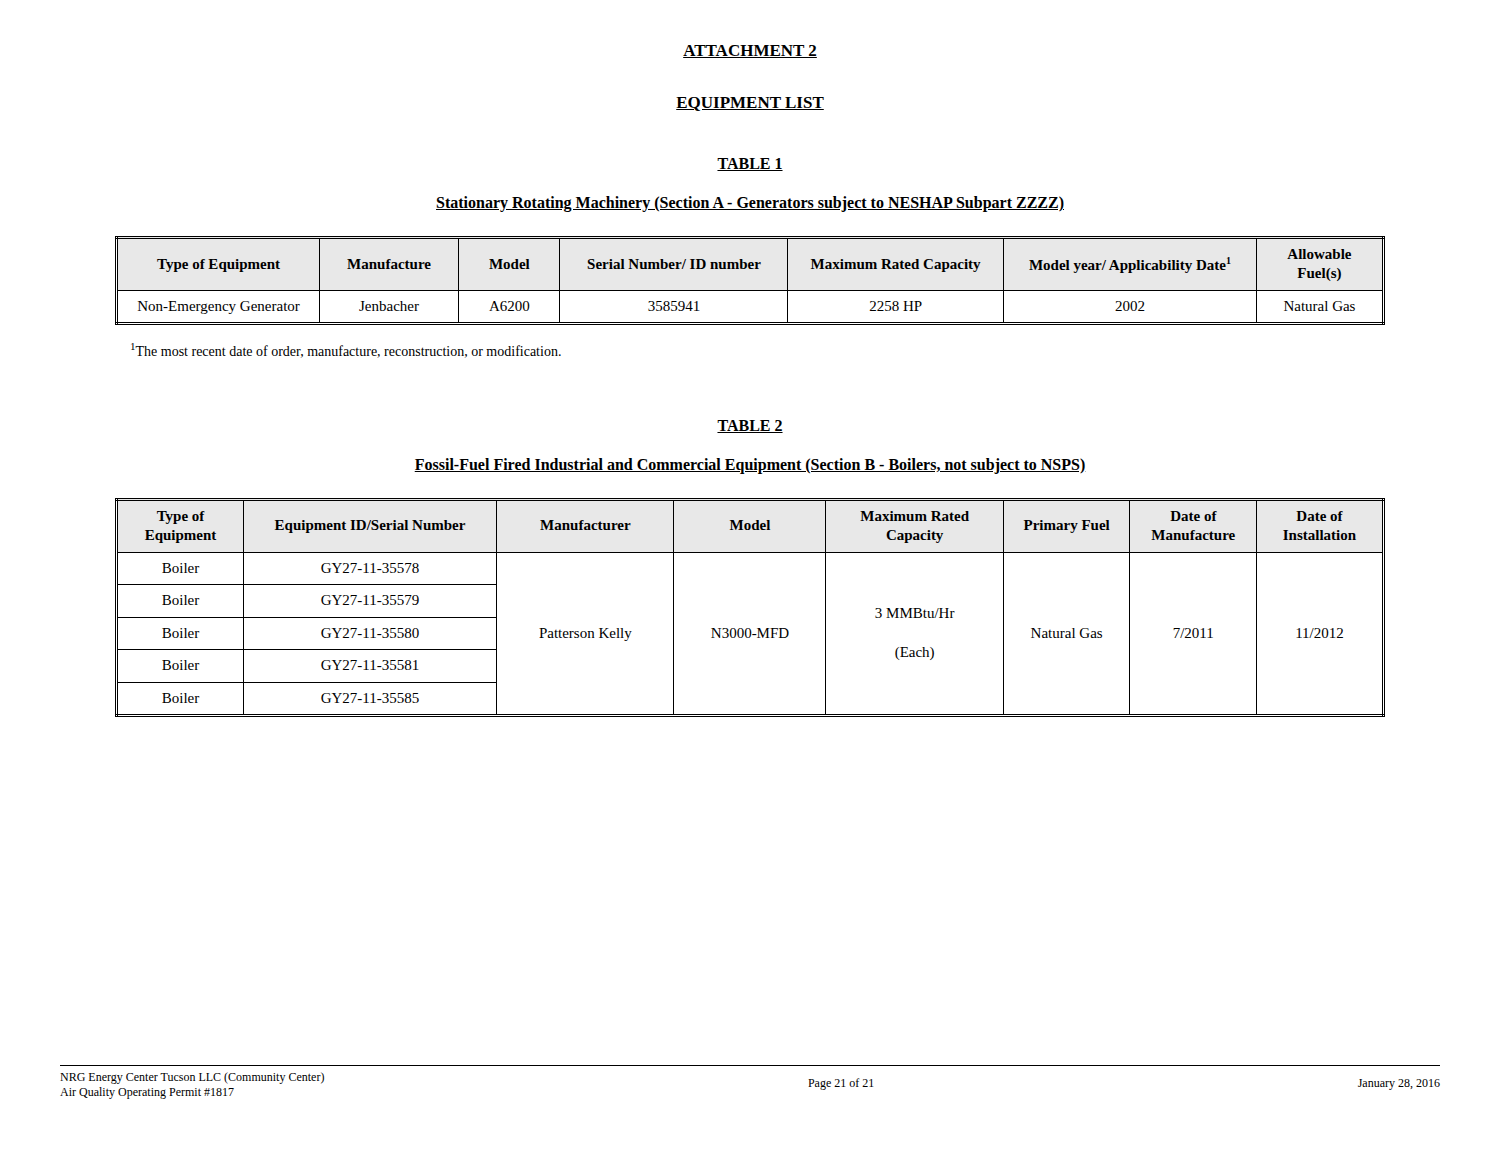ATTACHMENT 2
EQUIPMENT LIST
TABLE 1
Stationary Rotating Machinery (Section A - Generators subject to NESHAP Subpart ZZZZ)
| Type of Equipment | Manufacture | Model | Serial Number/ ID number | Maximum Rated Capacity | Model year/ Applicability Date 1 | Allowable Fuel(s) |
| --- | --- | --- | --- | --- | --- | --- |
| Non-Emergency Generator | Jenbacher | A6200 | 3585941 | 2258 HP | 2002 | Natural Gas |
1The most recent date of order, manufacture, reconstruction, or modification.
TABLE 2
Fossil-Fuel Fired Industrial and Commercial Equipment (Section B - Boilers, not subject to NSPS)
| Type of Equipment | Equipment ID/Serial Number | Manufacturer | Model | Maximum Rated Capacity | Primary Fuel | Date of Manufacture | Date of Installation |
| --- | --- | --- | --- | --- | --- | --- | --- |
| Boiler | GY27-11-35578 | Patterson Kelly | N3000-MFD | 3 MMBtu/Hr (Each) | Natural Gas | 7/2011 | 11/2012 |
| Boiler | GY27-11-35579 |
| Boiler | GY27-11-35580 |
| Boiler | GY27-11-35581 |
| Boiler | GY27-11-35585 |
NRG Energy Center Tucson LLC (Community Center)
Air Quality Operating Permit #1817
Page 21 of 21
January 28, 2016